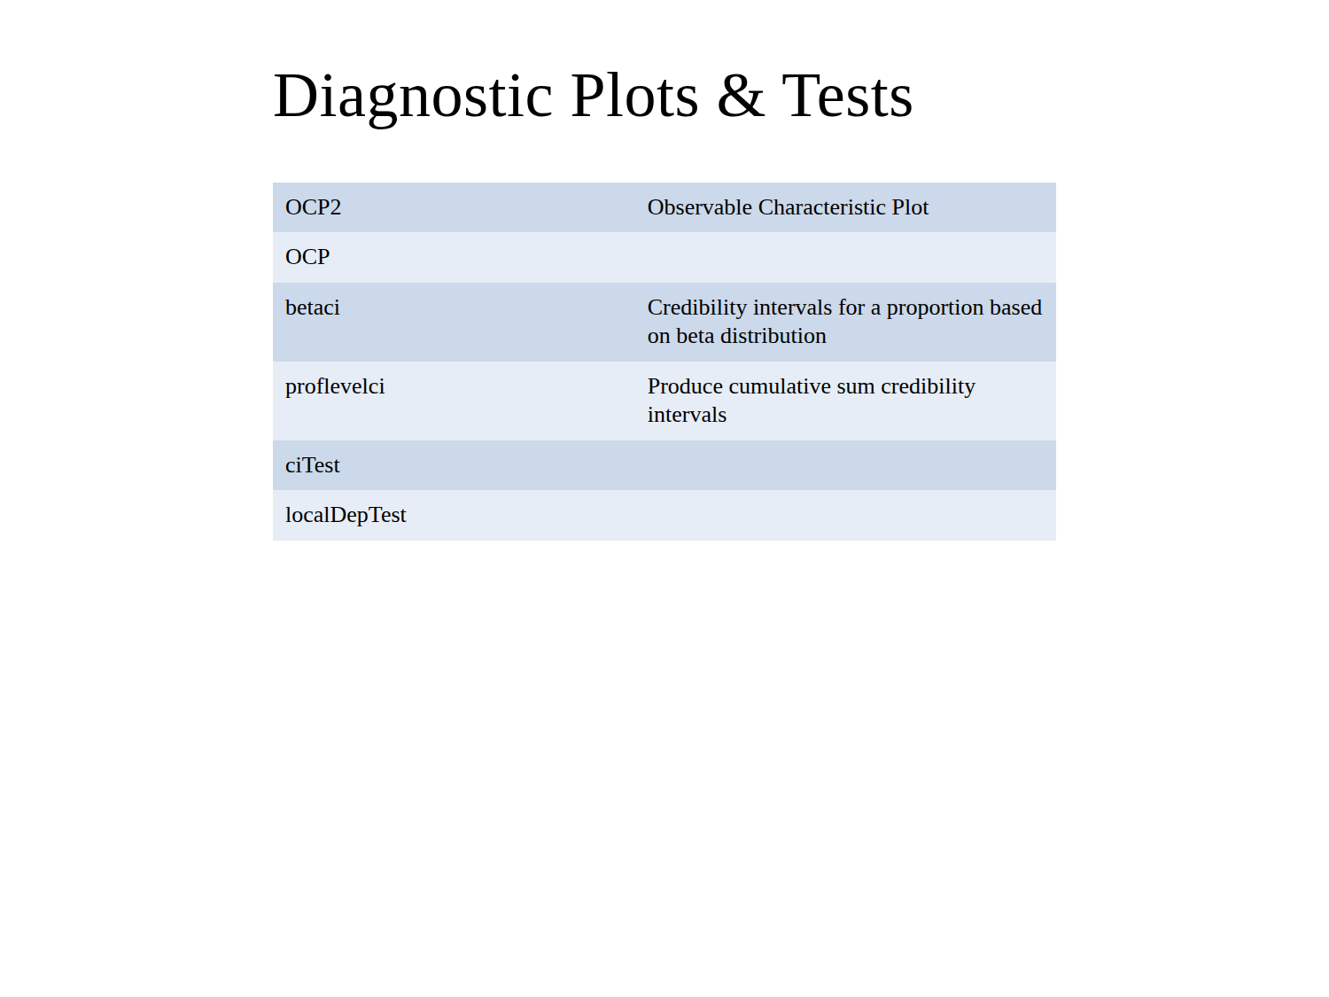Diagnostic Plots & Tests
| OCP2 | Observable Characteristic Plot |
| OCP | |
| betaci | Credibility intervals for a proportion based on beta distribution |
| proflevelci | Produce cumulative sum credibility intervals |
| ciTest | |
| localDepTest | |